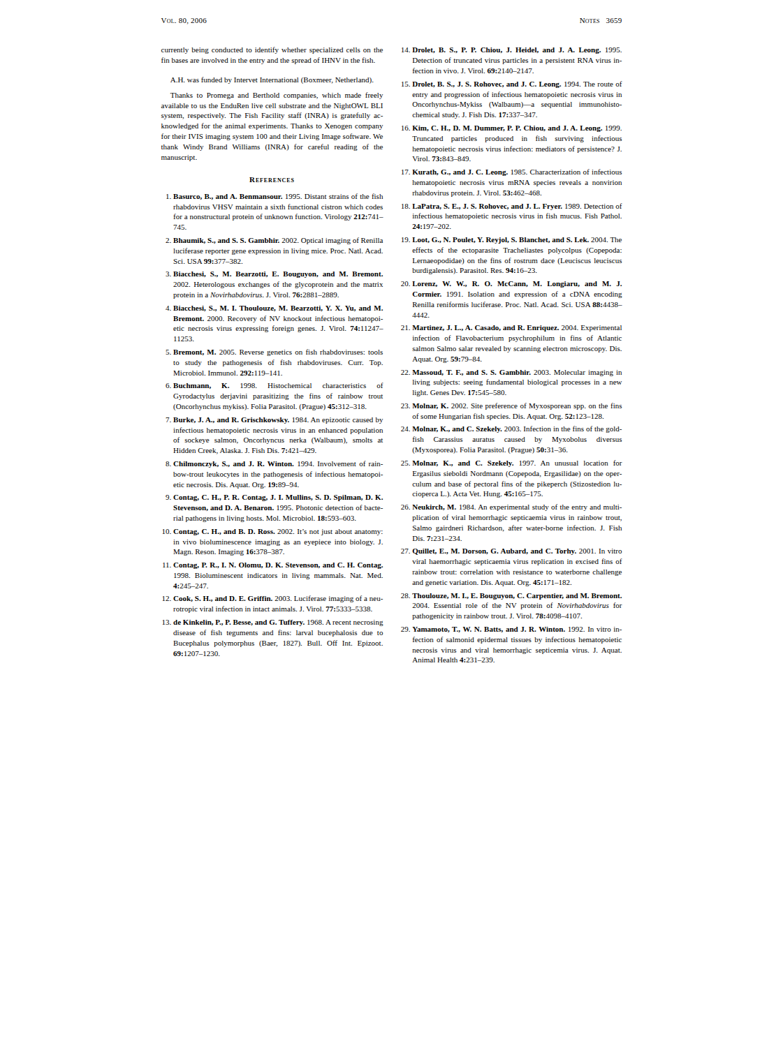Vol. 80, 2006 Notes 3659
currently being conducted to identify whether specialized cells on the fin bases are involved in the entry and the spread of IHNV in the fish.
A.H. was funded by Intervet International (Boxmeer, Netherland).
Thanks to Promega and Berthold companies, which made freely available to us the EnduRen live cell substrate and the NightOWL BLI system, respectively. The Fish Facility staff (INRA) is gratefully acknowledged for the animal experiments. Thanks to Xenogen company for their IVIS imaging system 100 and their Living Image software. We thank Windy Brand Williams (INRA) for careful reading of the manuscript.
References
Basurco, B., and A. Benmansour. 1995. Distant strains of the fish rhabdovirus VHSV maintain a sixth functional cistron which codes for a nonstructural protein of unknown function. Virology 212: 741–745.
Bhaumik, S., and S. S. Gambhir. 2002. Optical imaging of Renilla luciferase reporter gene expression in living mice. Proc. Natl. Acad. Sci. USA 99: 377–382.
Biacchesi, S., M. Bearzotti, E. Bouguyon, and M. Bremont. 2002. Heterologous exchanges of the glycoprotein and the matrix protein in a Novirhabdovirus. J. Virol. 76: 2881–2889.
Biacchesi, S., M. I. Thoulouze, M. Bearzotti, Y. X. Yu, and M. Bremont. 2000. Recovery of NV knockout infectious hematopoietic necrosis virus expressing foreign genes. J. Virol. 74: 11247–11253.
Bremont, M. 2005. Reverse genetics on fish rhabdoviruses: tools to study the pathogenesis of fish rhabdoviruses. Curr. Top. Microbiol. Immunol. 292: 119–141.
Buchmann, K. 1998. Histochemical characteristics of Gyrodactylus derjavini parasitizing the fins of rainbow trout (Oncorhynchus mykiss). Folia Parasitol. (Prague) 45: 312–318.
Burke, J. A., and R. Grischkowsky. 1984. An epizootic caused by infectious hematopoietic necrosis virus in an enhanced population of sockeye salmon, Oncorhyncus nerka (Walbaum), smolts at Hidden Creek, Alaska. J. Fish Dis. 7: 421–429.
Chilmonczyk, S., and J. R. Winton. 1994. Involvement of rainbow-trout leukocytes in the pathogenesis of infectious hematopoietic necrosis. Dis. Aquat. Org. 19: 89–94.
Contag, C. H., P. R. Contag, J. I. Mullins, S. D. Spilman, D. K. Stevenson, and D. A. Benaron. 1995. Photonic detection of bacterial pathogens in living hosts. Mol. Microbiol. 18: 593–603.
Contag, C. H., and B. D. Ross. 2002. It’s not just about anatomy: in vivo bioluminescence imaging as an eyepiece into biology. J. Magn. Reson. Imaging 16: 378–387.
Contag, P. R., I. N. Olomu, D. K. Stevenson, and C. H. Contag. 1998. Bioluminescent indicators in living mammals. Nat. Med. 4: 245–247.
Cook, S. H., and D. E. Griffin. 2003. Luciferase imaging of a neurotropic viral infection in intact animals. J. Virol. 77: 5333–5338.
de Kinkelin, P., P. Besse, and G. Tuffery. 1968. A recent necrosing disease of fish teguments and fins: larval bucephalosis due to Bucephalus polymorphus (Baer, 1827). Bull. Off Int. Epizoot. 69: 1207–1230.
Drolet, B. S., P. P. Chiou, J. Heidel, and J. A. Leong. 1995. Detection of truncated virus particles in a persistent RNA virus infection in vivo. J. Virol. 69: 2140–2147.
Drolet, B. S., J. S. Rohovec, and J. C. Leong. 1994. The route of entry and progression of infectious hematopoietic necrosis virus in Oncorhynchus-Mykiss (Walbaum)—a sequential immunohistochemical study. J. Fish Dis. 17: 337–347.
Kim, C. H., D. M. Dummer, P. P. Chiou, and J. A. Leong. 1999. Truncated particles produced in fish surviving infectious hematopoietic necrosis virus infection: mediators of persistence? J. Virol. 73: 843–849.
Kurath, G., and J. C. Leong. 1985. Characterization of infectious hematopoietic necrosis virus mRNA species reveals a nonvirion rhabdovirus protein. J. Virol. 53: 462–468.
LaPatra, S. E., J. S. Rohovec, and J. L. Fryer. 1989. Detection of infectious hematopoietic necrosis virus in fish mucus. Fish Pathol. 24: 197–202.
Loot, G., N. Poulet, Y. Reyjol, S. Blanchet, and S. Lek. 2004. The effects of the ectoparasite Tracheliastes polycolpus (Copepoda: Lernaeopodidae) on the fins of rostrum dace (Leuciscus leuciscus burdigalensis). Parasitol. Res. 94: 16–23.
Lorenz, W. W., R. O. McCann, M. Longiaru, and M. J. Cormier. 1991. Isolation and expression of a cDNA encoding Renilla reniformis luciferase. Proc. Natl. Acad. Sci. USA 88: 4438–4442.
Martinez, J. L., A. Casado, and R. Enriquez. 2004. Experimental infection of Flavobacterium psychrophilum in fins of Atlantic salmon Salmo salar revealed by scanning electron microscopy. Dis. Aquat. Org. 59: 79–84.
Massoud, T. F., and S. S. Gambhir. 2003. Molecular imaging in living subjects: seeing fundamental biological processes in a new light. Genes Dev. 17: 545–580.
Molnar, K. 2002. Site preference of Myxosporean spp. on the fins of some Hungarian fish species. Dis. Aquat. Org. 52: 123–128.
Molnar, K., and C. Szekely. 2003. Infection in the fins of the goldfish Carassius auratus caused by Myxobolus diversus (Myxosporea). Folia Parasitol. (Prague) 50: 31–36.
Molnar, K., and C. Szekely. 1997. An unusual location for Ergasilus sieboldi Nordmann (Copepoda, Ergasilidae) on the operculum and base of pectoral fins of the pikeperch (Stizostedion lucioperca L.). Acta Vet. Hung. 45: 165–175.
Neukirch, M. 1984. An experimental study of the entry and multiplication of viral hemorrhagic septicaemia virus in rainbow trout, Salmo gairdneri Richardson, after water-borne infection. J. Fish Dis. 7: 231–234.
Quillet, E., M. Dorson, G. Aubard, and C. Torhy. 2001. In vitro viral haemorrhagic septicaemia virus replication in excised fins of rainbow trout: correlation with resistance to waterborne challenge and genetic variation. Dis. Aquat. Org. 45: 171–182.
Thoulouze, M. I., E. Bouguyon, C. Carpentier, and M. Bremont. 2004. Essential role of the NV protein of Novirhabdovirus for pathogenicity in rainbow trout. J. Virol. 78: 4098–4107.
Yamamoto, T., W. N. Batts, and J. R. Winton. 1992. In vitro infection of salmonid epidermal tissues by infectious hematopoietic necrosis virus and viral hemorrhagic septicemia virus. J. Aquat. Animal Health 4: 231–239.